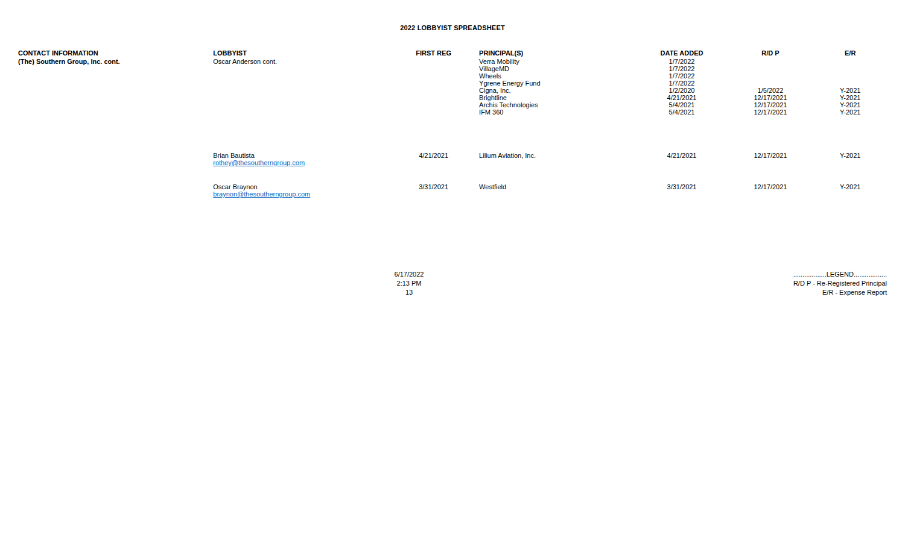2022 LOBBYIST SPREADSHEET
| CONTACT INFORMATION | LOBBYIST | FIRST REG | PRINCIPAL(S) | DATE ADDED | R/D P | E/R |
| --- | --- | --- | --- | --- | --- | --- |
| (The) Southern Group, Inc. cont. | Oscar Anderson cont. | | Verra Mobility | 1/7/2022 | | |
| | | | VillageMD | 1/7/2022 | | |
| | | | Wheels | 1/7/2022 | | |
| | | | Ygrene Energy Fund | 1/7/2022 | | |
| | | | Cigna, Inc. | 1/2/2020 | 1/5/2022 | Y-2021 |
| | | | Brightline | 4/21/2021 | 12/17/2021 | Y-2021 |
| | | | Archis Technologies | 5/4/2021 | 12/17/2021 | Y-2021 |
| | | | IFM 360 | 5/4/2021 | 12/17/2021 | Y-2021 |
| | Brian Bautista | 4/21/2021 | Lilium Aviation, Inc. | 4/21/2021 | 12/17/2021 | Y-2021 |
| | rothey@thesoutherngroup.com | | | | | |
| | Oscar Braynon | 3/31/2021 | Westfield | 3/31/2021 | 12/17/2021 | Y-2021 |
| | braynon@thesoutherngroup.com | | | | | |
6/17/2022
2:13 PM
13
..................LEGEND..................
R/D P - Re-Registered Principal
E/R - Expense Report